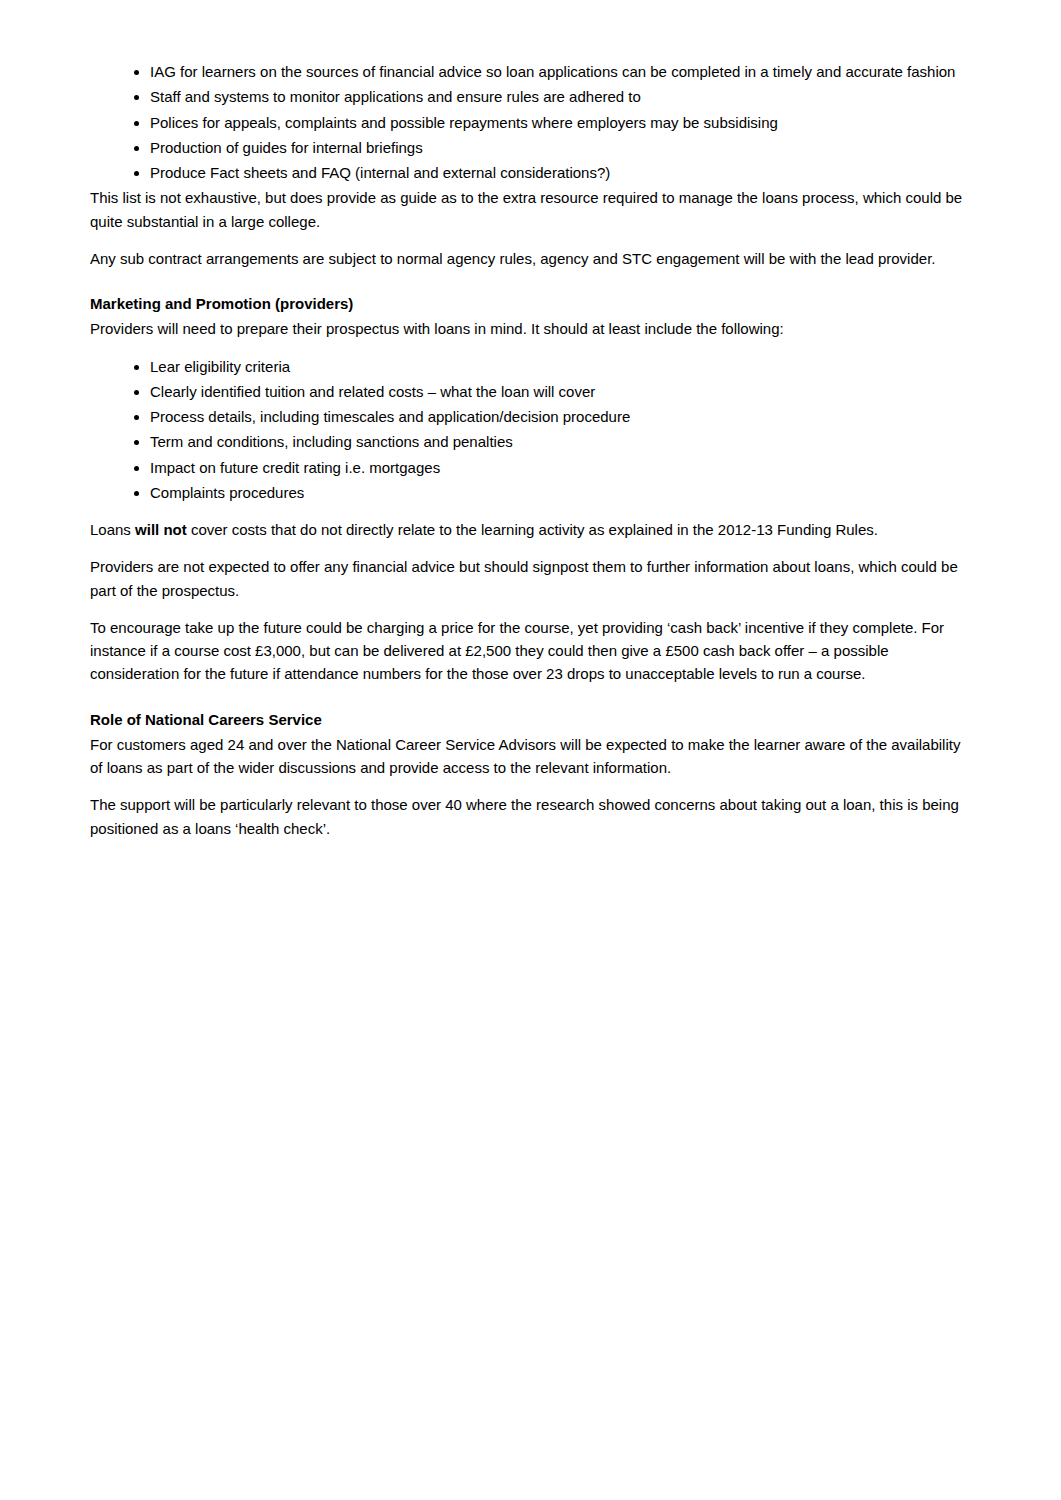IAG for learners on the sources of financial advice so loan applications can be completed in a timely and accurate fashion
Staff and systems to monitor applications and ensure rules are adhered to
Polices for appeals, complaints and possible repayments where employers may be subsidising
Production of guides for internal briefings
Produce Fact sheets and FAQ (internal and external considerations?)
This list is not exhaustive, but does provide as guide as to the extra resource required to manage the loans process, which could be quite substantial in a large college.
Any sub contract arrangements are subject to normal agency rules, agency and STC engagement will be with the lead provider.
Marketing and Promotion (providers)
Providers will need to prepare their prospectus with loans in mind. It should at least include the following:
Lear eligibility criteria
Clearly identified tuition and related costs – what the loan will cover
Process details, including timescales and application/decision procedure
Term and conditions, including sanctions and penalties
Impact on future credit rating i.e. mortgages
Complaints procedures
Loans will not cover costs that do not directly relate to the learning activity as explained in the 2012-13 Funding Rules.
Providers are not expected to offer any financial advice but should signpost them to further information about loans, which could be part of the prospectus.
To encourage take up the future could be charging a price for the course, yet providing ‘cash back’ incentive if they complete. For instance if a course cost £3,000, but can be delivered at £2,500 they could then give a £500 cash back offer – a possible consideration for the future if attendance numbers for the those over 23 drops to unacceptable levels to run a course.
Role of National Careers Service
For customers aged 24 and over the National Career Service Advisors will be expected to make the learner aware of the availability of loans as part of the wider discussions and provide access to the relevant information.
The support will be particularly relevant to those over 40 where the research showed concerns about taking out a loan, this is being positioned as a loans ‘health check’.